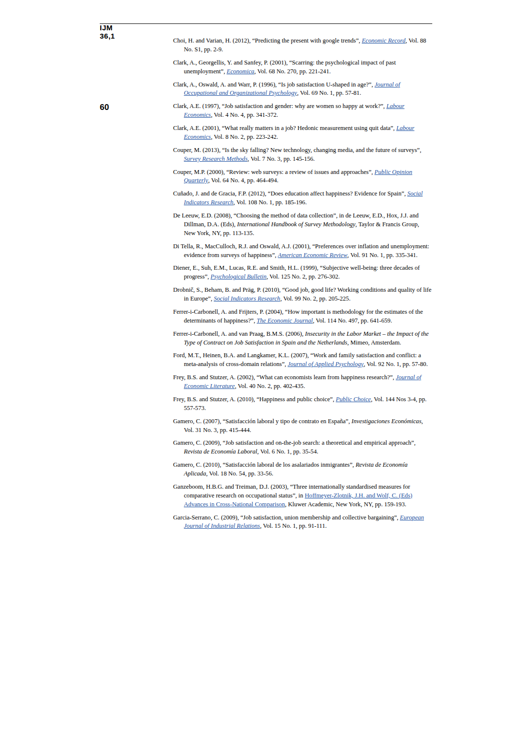IJM
36,1
60
Choi, H. and Varian, H. (2012), “Predicting the present with google trends”, Economic Record, Vol. 88 No. S1, pp. 2-9.
Clark, A., Georgellis, Y. and Sanfey, P. (2001), “Scarring: the psychological impact of past unemployment”, Economica, Vol. 68 No. 270, pp. 221-241.
Clark, A., Oswald, A. and Warr, P. (1996), “Is job satisfaction U-shaped in age?”, Journal of Occupational and Organizational Psychology, Vol. 69 No. 1, pp. 57-81.
Clark, A.E. (1997), “Job satisfaction and gender: why are women so happy at work?”, Labour Economics, Vol. 4 No. 4, pp. 341-372.
Clark, A.E. (2001), “What really matters in a job? Hedonic measurement using quit data”, Labour Economics, Vol. 8 No. 2, pp. 223-242.
Couper, M. (2013), “Is the sky falling? New technology, changing media, and the future of surveys”, Survey Research Methods, Vol. 7 No. 3, pp. 145-156.
Couper, M.P. (2000), “Review: web surveys: a review of issues and approaches”, Public Opinion Quarterly, Vol. 64 No. 4, pp. 464-494.
Cuñado, J. and de Gracia, F.P. (2012), “Does education affect happiness? Evidence for Spain”, Social Indicators Research, Vol. 108 No. 1, pp. 185-196.
De Leeuw, E.D. (2008), “Choosing the method of data collection”, in de Leeuw, E.D., Hox, J.J. and Dillman, D.A. (Eds), International Handbook of Survey Methodology, Taylor & Francis Group, New York, NY, pp. 113-135.
Di Tella, R., MacCulloch, R.J. and Oswald, A.J. (2001), “Preferences over inflation and unemployment: evidence from surveys of happiness”, American Economic Review, Vol. 91 No. 1, pp. 335-341.
Diener, E., Suh, E.M., Lucas, R.E. and Smith, H.L. (1999), “Subjective well-being: three decades of progress”, Psychological Bulletin, Vol. 125 No. 2, pp. 276-302.
Drobnič, S., Beham, B. and Präg, P. (2010), “Good job, good life? Working conditions and quality of life in Europe”, Social Indicators Research, Vol. 99 No. 2, pp. 205-225.
Ferrer-i-Carbonell, A. and Frijters, P. (2004), “How important is methodology for the estimates of the determinants of happiness?”, The Economic Journal, Vol. 114 No. 497, pp. 641-659.
Ferrer-i-Carbonell, A. and van Praag, B.M.S. (2006), Insecurity in the Labor Market – the Impact of the Type of Contract on Job Satisfaction in Spain and the Netherlands, Mimeo, Amsterdam.
Ford, M.T., Heinen, B.A. and Langkamer, K.L. (2007), “Work and family satisfaction and conflict: a meta-analysis of cross-domain relations”, Journal of Applied Psychology, Vol. 92 No. 1, pp. 57-80.
Frey, B.S. and Stutzer, A. (2002), “What can economists learn from happiness research?”, Journal of Economic Literature, Vol. 40 No. 2, pp. 402-435.
Frey, B.S. and Stutzer, A. (2010), “Happiness and public choice”, Public Choice, Vol. 144 Nos 3-4, pp. 557-573.
Gamero, C. (2007), “Satisfacción laboral y tipo de contrato en España”, Investigaciones Económicas, Vol. 31 No. 3, pp. 415-444.
Gamero, C. (2009), “Job satisfaction and on-the-job search: a theoretical and empirical approach”, Revista de Economía Laboral, Vol. 6 No. 1, pp. 35-54.
Gamero, C. (2010), “Satisfacción laboral de los asalariados inmigrantes”, Revista de Economía Aplicada, Vol. 18 No. 54, pp. 33-56.
Ganzeboom, H.B.G. and Treiman, D.J. (2003), “Three internationally standardised measures for comparative research on occupational status”, in Hoffmeyer-Zlotnik, J.H. and Wolf, C. (Eds) Advances in Cross-National Comparison, Kluwer Academic, New York, NY, pp. 159-193.
Garcia-Serrano, C. (2009), “Job satisfaction, union membership and collective bargaining”, European Journal of Industrial Relations, Vol. 15 No. 1, pp. 91-111.